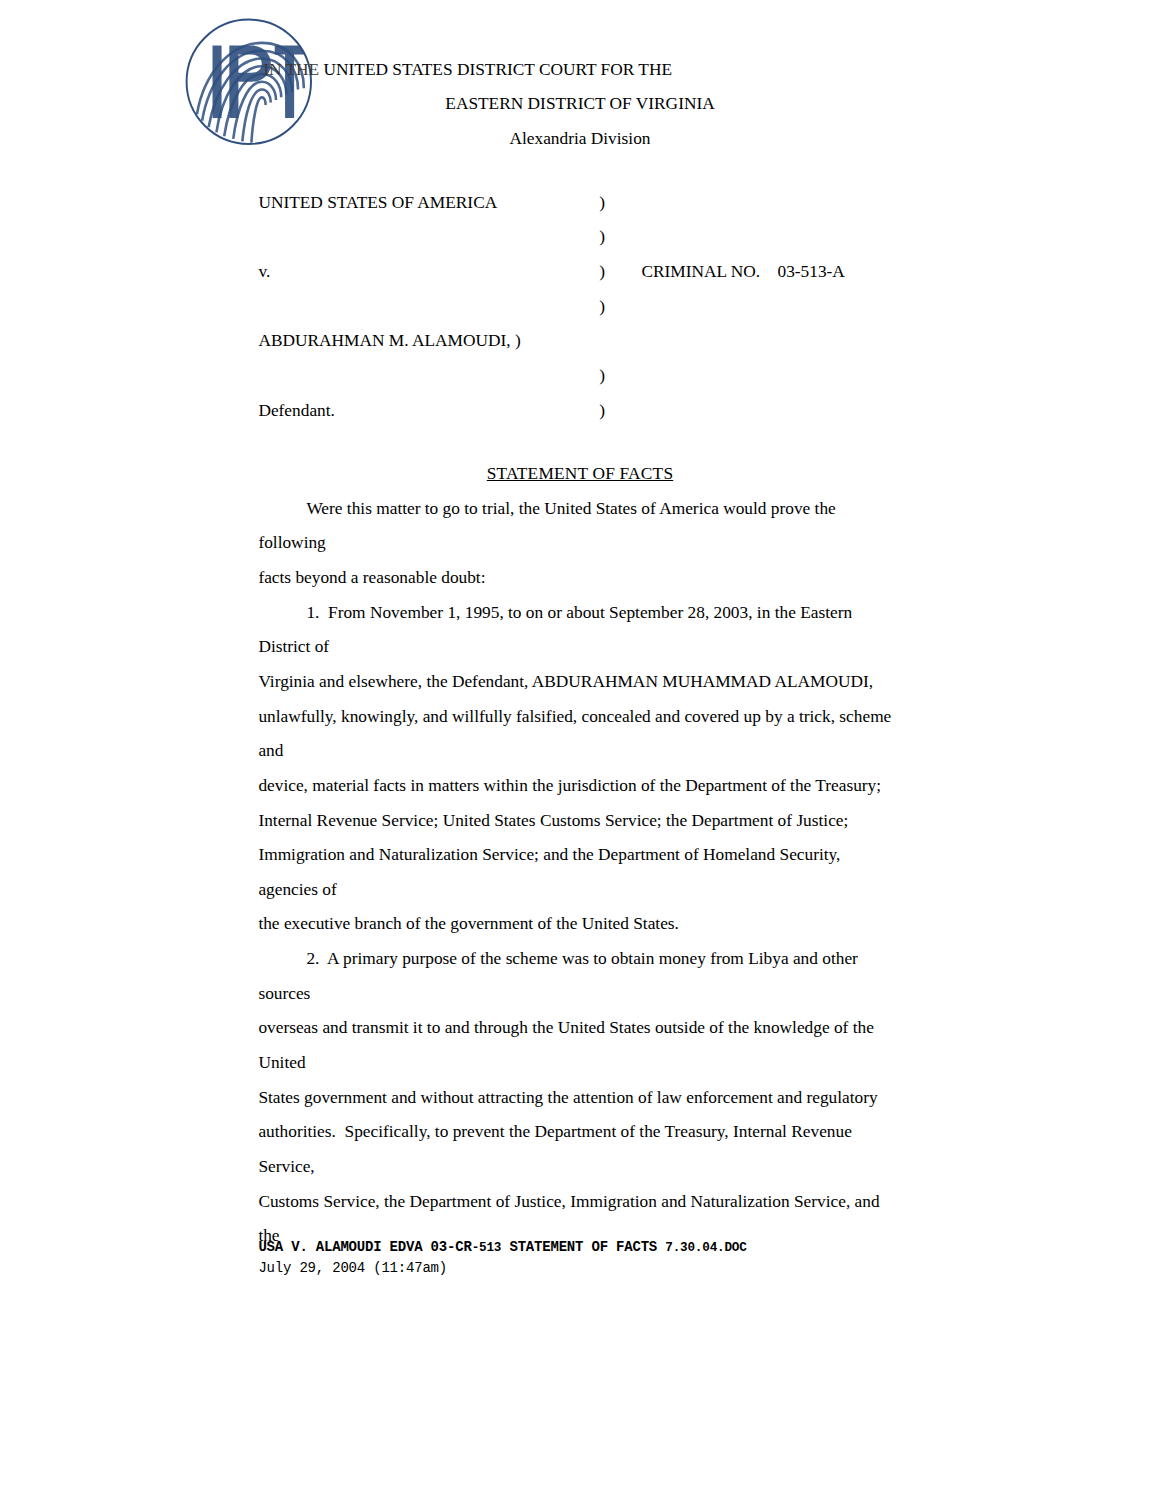IN THE UNITED STATES DISTRICT COURT FOR THE
EASTERN DISTRICT OF VIRGINIA
Alexandria Division
| UNITED STATES OF AMERICA | ) | |
| | ) | |
| v. | ) | CRIMINAL NO. 03-513-A |
| | ) | |
| ABDURAHMAN M. ALAMOUDI, ) | | |
| | ) | |
| Defendant. | ) | |
STATEMENT OF FACTS
Were this matter to go to trial, the United States of America would prove the following
facts beyond a reasonable doubt:
1. From November 1, 1995, to on or about September 28, 2003, in the Eastern District of
Virginia and elsewhere, the Defendant, ABDURAHMAN MUHAMMAD ALAMOUDI,
unlawfully, knowingly, and willfully falsified, concealed and covered up by a trick, scheme and
device, material facts in matters within the jurisdiction of the Department of the Treasury;
Internal Revenue Service; United States Customs Service; the Department of Justice;
Immigration and Naturalization Service; and the Department of Homeland Security, agencies of
the executive branch of the government of the United States.
2. A primary purpose of the scheme was to obtain money from Libya and other sources
overseas and transmit it to and through the United States outside of the knowledge of the United
States government and without attracting the attention of law enforcement and regulatory
authorities. Specifically, to prevent the Department of the Treasury, Internal Revenue Service,
Customs Service, the Department of Justice, Immigration and Naturalization Service, and the
USA V. ALAMOUDI EDVA 03-CR-513 STATEMENT OF FACTS 7.30.04.DOC
July 29, 2004 (11:47am)